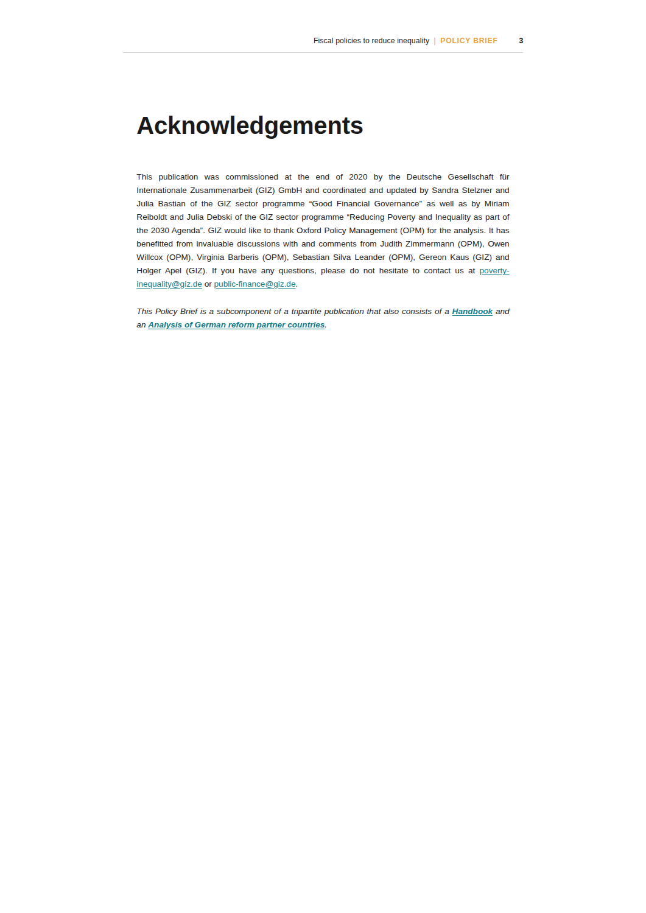Fiscal policies to reduce inequality | POLICY BRIEF 3
Acknowledgements
This publication was commissioned at the end of 2020 by the Deutsche Gesellschaft für Internationale Zusammenarbeit (GIZ) GmbH and coordinated and updated by Sandra Stelzner and Julia Bastian of the GIZ sector programme “Good Financial Governance” as well as by Miriam Reiboldt and Julia Debski of the GIZ sector programme “Reducing Poverty and Inequality as part of the 2030 Agenda”. GIZ would like to thank Oxford Policy Management (OPM) for the analysis. It has benefitted from invaluable discussions with and comments from Judith Zimmermann (OPM), Owen Willcox (OPM), Virginia Barberis (OPM), Sebastian Silva Leander (OPM), Gereon Kaus (GIZ) and Holger Apel (GIZ). If you have any questions, please do not hesitate to contact us at poverty-inequality@giz.de or public-finance@giz.de.
This Policy Brief is a subcomponent of a tripartite publication that also consists of a Handbook and an Analysis of German reform partner countries.